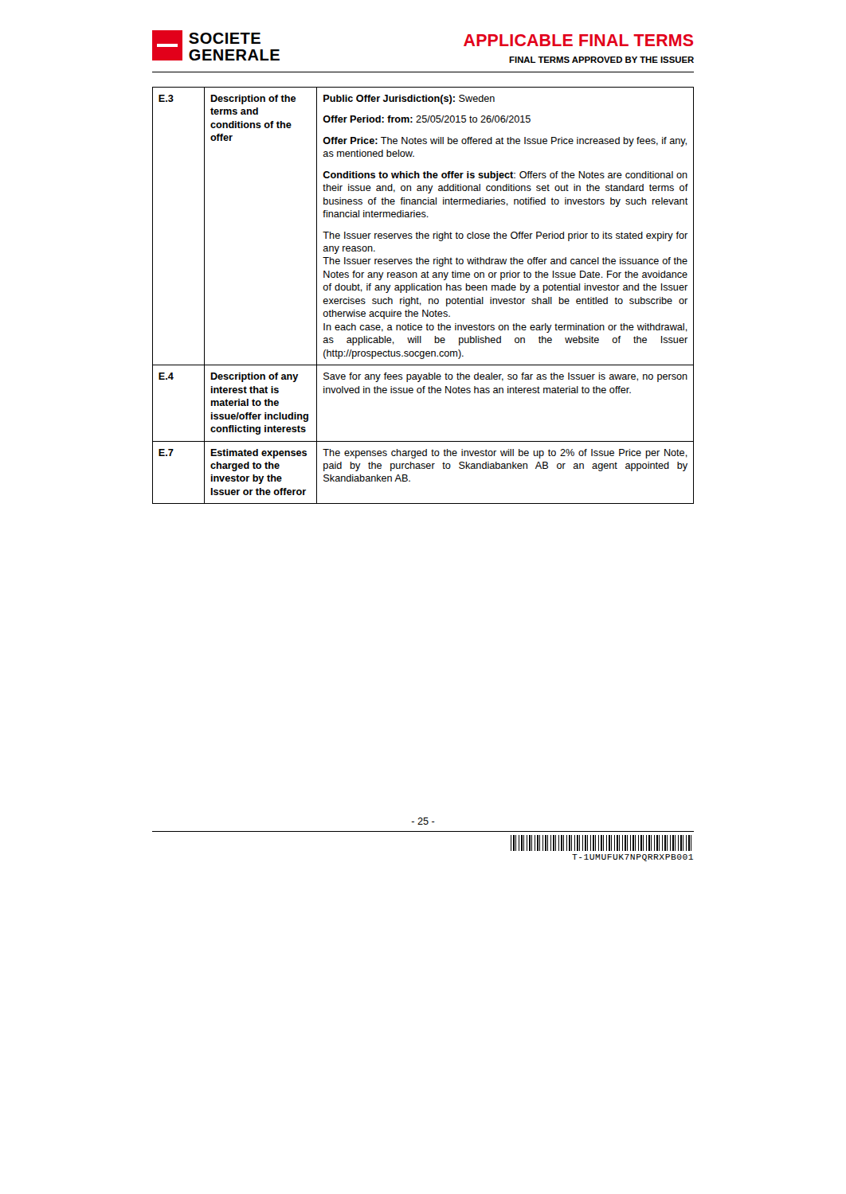SOCIETE
GENERALE
APPLICABLE FINAL TERMS
FINAL TERMS APPROVED BY THE ISSUER
| E.3 | Description of the terms and conditions of the offer | Public Offer Jurisdiction(s): Sweden Offer Period: from: 25/05/2015 to 26/06/2015 Offer Price: The Notes will be offered at the Issue Price increased by fees, if any, as mentioned below. Conditions to which the offer is subject : Offers of the Notes are conditional on their issue and, on any additional conditions set out in the standard terms of business of the financial intermediaries, notified to investors by such relevant financial intermediaries. The Issuer reserves the right to close the Offer Period prior to its stated expiry for any reason. The Issuer reserves the right to withdraw the offer and cancel the issuance of the Notes for any reason at any time on or prior to the Issue Date. For the avoidance of doubt, if any application has been made by a potential investor and the Issuer exercises such right, no potential investor shall be entitled to subscribe or otherwise acquire the Notes. In each case, a notice to the investors on the early termination or the withdrawal, as applicable, will be published on the website of the Issuer (http://prospectus.socgen.com). |
| E.4 | Description of any interest that is material to the issue/offer including conflicting interests | Save for any fees payable to the dealer, so far as the Issuer is aware, no person involved in the issue of the Notes has an interest material to the offer. |
| E.7 | Estimated expenses charged to the investor by the Issuer or the offeror | The expenses charged to the investor will be up to 2% of Issue Price per Note, paid by the purchaser to Skandiabanken AB or an agent appointed by Skandiabanken AB. |
- 25 -
T-1UMUFUK7NPQRRXPB001